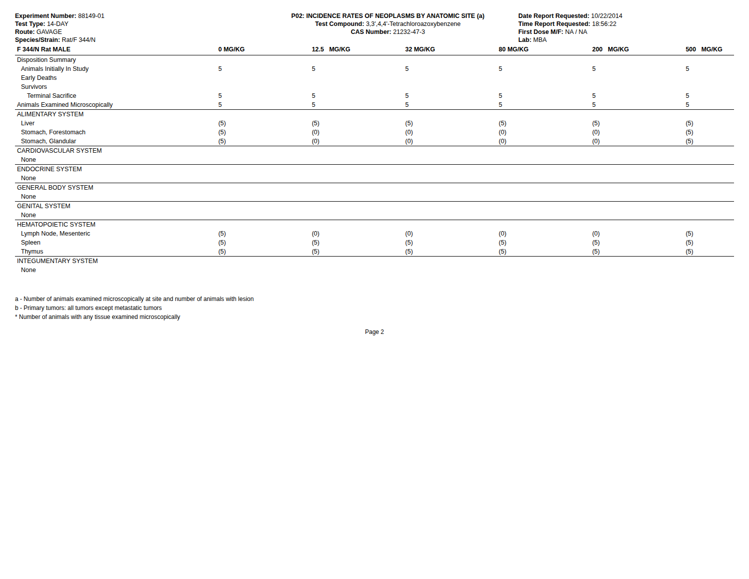| Experiment Number: 88149-01 | P02: INCIDENCE RATES OF NEOPLASMS BY ANATOMIC SITE (a) | Date Report Requested: 10/22/2014 |
| Test Type: 14-DAY | Test Compound: 3,3',4,4'-Tetrachloroazoxybenzene | Time Report Requested: 18:56:22 |
| Route: GAVAGE | CAS Number: 21232-47-3 | First Dose M/F: NA / NA |
| Species/Strain: Rat/F 344/N | | Lab: MBA |
| F 344/N Rat MALE | 0 MG/KG | 12.5 MG/KG | 32 MG/KG | 80 MG/KG | 200 MG/KG | 500 MG/KG |
| --- | --- | --- | --- | --- | --- | --- |
| Disposition Summary | | | | | | |
| Animals Initially In Study | 5 | 5 | 5 | 5 | 5 | 5 |
| Early Deaths | | | | | | |
| Survivors | | | | | | |
| Terminal Sacrifice | 5 | 5 | 5 | 5 | 5 | 5 |
| Animals Examined Microscopically | 5 | 5 | 5 | 5 | 5 | 5 |
| ALIMENTARY SYSTEM | | | | | | |
| Liver | (5) | (5) | (5) | (5) | (5) | (5) |
| Stomach, Forestomach | (5) | (0) | (0) | (0) | (0) | (5) |
| Stomach, Glandular | (5) | (0) | (0) | (0) | (0) | (5) |
| CARDIOVASCULAR SYSTEM | | | | | | |
| None | | | | | | |
| ENDOCRINE SYSTEM | | | | | | |
| None | | | | | | |
| GENERAL BODY SYSTEM | | | | | | |
| None | | | | | | |
| GENITAL SYSTEM | | | | | | |
| None | | | | | | |
| HEMATOPOIETIC SYSTEM | | | | | | |
| Lymph Node, Mesenteric | (5) | (0) | (0) | (0) | (0) | (5) |
| Spleen | (5) | (5) | (5) | (5) | (5) | (5) |
| Thymus | (5) | (5) | (5) | (5) | (5) | (5) |
| INTEGUMENTARY SYSTEM | | | | | | |
| None | | | | | | |
a - Number of animals examined microscopically at site and number of animals with lesion
b - Primary tumors: all tumors except metastatic tumors
* Number of animals with any tissue examined microscopically
Page 2